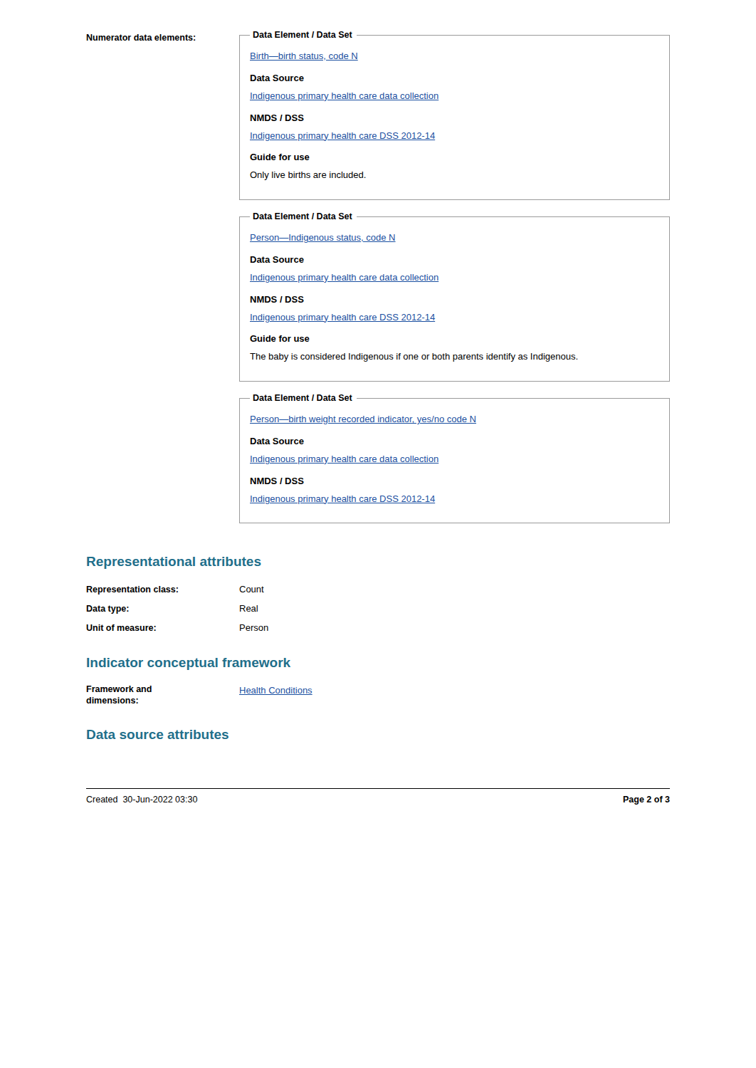Numerator data elements:
Data Element / Data Set
Birth—birth status, code N
Data Source
Indigenous primary health care data collection
NMDS / DSS
Indigenous primary health care DSS 2012-14
Guide for use
Only live births are included.
Data Element / Data Set
Person—Indigenous status, code N
Data Source
Indigenous primary health care data collection
NMDS / DSS
Indigenous primary health care DSS 2012-14
Guide for use
The baby is considered Indigenous if one or both parents identify as Indigenous.
Data Element / Data Set
Person—birth weight recorded indicator, yes/no code N
Data Source
Indigenous primary health care data collection
NMDS / DSS
Indigenous primary health care DSS 2012-14
Representational attributes
Representation class:
Count
Data type:
Real
Unit of measure:
Person
Indicator conceptual framework
Framework and
dimensions:
Health Conditions
Data source attributes
Created 30-Jun-2022 03:30
Page 2 of 3